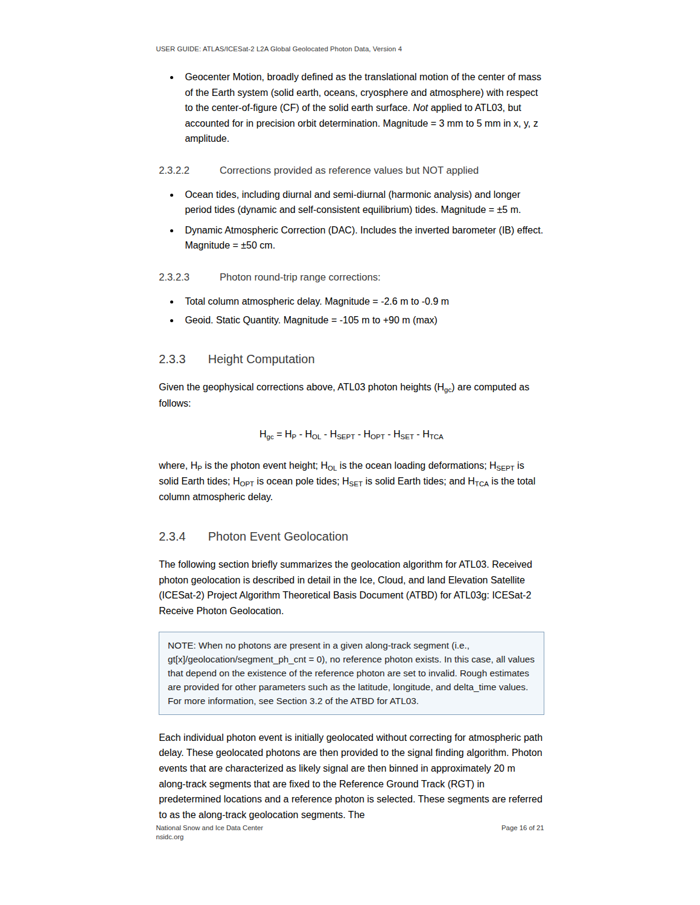USER GUIDE: ATLAS/ICESat-2 L2A Global Geolocated Photon Data, Version 4
Geocenter Motion, broadly defined as the translational motion of the center of mass of the Earth system (solid earth, oceans, cryosphere and atmosphere) with respect to the center-of-figure (CF) of the solid earth surface. Not applied to ATL03, but accounted for in precision orbit determination. Magnitude = 3 mm to 5 mm in x, y, z amplitude.
2.3.2.2 Corrections provided as reference values but NOT applied
Ocean tides, including diurnal and semi-diurnal (harmonic analysis) and longer period tides (dynamic and self-consistent equilibrium) tides. Magnitude = ±5 m.
Dynamic Atmospheric Correction (DAC). Includes the inverted barometer (IB) effect. Magnitude = ±50 cm.
2.3.2.3 Photon round-trip range corrections:
Total column atmospheric delay. Magnitude = -2.6 m to -0.9 m
Geoid. Static Quantity. Magnitude = -105 m to +90 m (max)
2.3.3 Height Computation
Given the geophysical corrections above, ATL03 photon heights (Hgc) are computed as follows:
Hgc = HP - HOL - HSEPT - HOPT - HSET - HTCA
where, HP is the photon event height; HOL is the ocean loading deformations; HSEPT is solid Earth tides; HOPT is ocean pole tides; HSET is solid Earth tides; and HTCA is the total column atmospheric delay.
2.3.4 Photon Event Geolocation
The following section briefly summarizes the geolocation algorithm for ATL03. Received photon geolocation is described in detail in the Ice, Cloud, and land Elevation Satellite (ICESat-2) Project Algorithm Theoretical Basis Document (ATBD) for ATL03g: ICESat-2 Receive Photon Geolocation.
NOTE: When no photons are present in a given along-track segment (i.e., gt[x]/geolocation/segment_ph_cnt = 0), no reference photon exists. In this case, all values that depend on the existence of the reference photon are set to invalid. Rough estimates are provided for other parameters such as the latitude, longitude, and delta_time values. For more information, see Section 3.2 of the ATBD for ATL03.
Each individual photon event is initially geolocated without correcting for atmospheric path delay. These geolocated photons are then provided to the signal finding algorithm. Photon events that are characterized as likely signal are then binned in approximately 20 m along-track segments that are fixed to the Reference Ground Track (RGT) in predetermined locations and a reference photon is selected. These segments are referred to as the along-track geolocation segments. The
National Snow and Ice Data Center
nsidc.org
Page 16 of 21